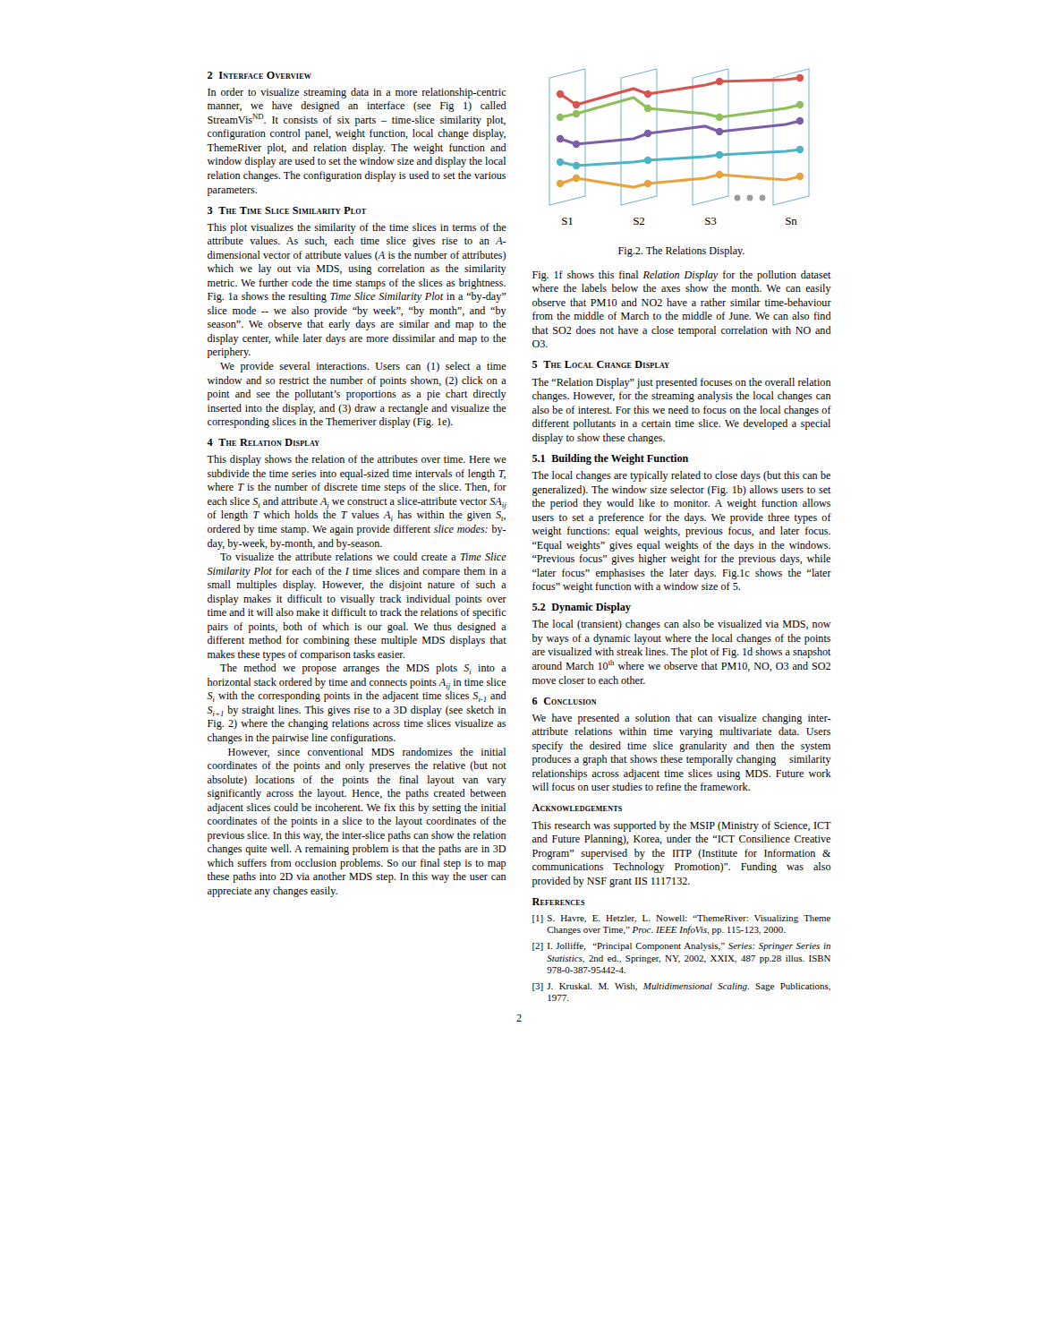2 Interface Overview
In order to visualize streaming data in a more relationship-centric manner, we have designed an interface (see Fig 1) called StreamVisND. It consists of six parts – time-slice similarity plot, configuration control panel, weight function, local change display, ThemeRiver plot, and relation display. The weight function and window display are used to set the window size and display the local relation changes. The configuration display is used to set the various parameters.
3 The Time Slice Similarity Plot
This plot visualizes the similarity of the time slices in terms of the attribute values. As such, each time slice gives rise to an A-dimensional vector of attribute values (A is the number of attributes) which we lay out via MDS, using correlation as the similarity metric. We further code the time stamps of the slices as brightness. Fig. 1a shows the resulting Time Slice Similarity Plot in a “by-day” slice mode -- we also provide “by week”, “by month”, and “by season”. We observe that early days are similar and map to the display center, while later days are more dissimilar and map to the periphery.
We provide several interactions. Users can (1) select a time window and so restrict the number of points shown, (2) click on a point and see the pollutant’s proportions as a pie chart directly inserted into the display, and (3) draw a rectangle and visualize the corresponding slices in the Themeriver display (Fig. 1e).
4 The Relation Display
This display shows the relation of the attributes over time. Here we subdivide the time series into equal-sized time intervals of length T, where T is the number of discrete time steps of the slice. Then, for each slice St and attribute Aj we construct a slice-attribute vector SAij of length T which holds the T values Ai has within the given St, ordered by time stamp. We again provide different slice modes: by-day, by-week, by-month, and by-season.
To visualize the attribute relations we could create a Time Slice Similarity Plot for each of the I time slices and compare them in a small multiples display. However, the disjoint nature of such a display makes it difficult to visually track individual points over time and it will also make it difficult to track the relations of specific pairs of points, both of which is our goal. We thus designed a different method for combining these multiple MDS displays that makes these types of comparison tasks easier.
The method we propose arranges the MDS plots Si into a horizontal stack ordered by time and connects points Aij in time slice Si with the corresponding points in the adjacent time slices Si-1 and Si+1 by straight lines. This gives rise to a 3D display (see sketch in Fig. 2) where the changing relations across time slices visualize as changes in the pairwise line configurations.
However, since conventional MDS randomizes the initial coordinates of the points and only preserves the relative (but not absolute) locations of the points the final layout van vary significantly across the layout. Hence, the paths created between adjacent slices could be incoherent. We fix this by setting the initial coordinates of the points in a slice to the layout coordinates of the previous slice. In this way, the inter-slice paths can show the relation changes quite well. A remaining problem is that the paths are in 3D which suffers from occlusion problems. So our final step is to map these paths into 2D via another MDS step. In this way the user can appreciate any changes easily.
S1 S2 S3 Sn
Fig.2. The Relations Display.
Fig. 1f shows this final Relation Display for the pollution dataset where the labels below the axes show the month. We can easily observe that PM10 and NO2 have a rather similar time-behaviour from the middle of March to the middle of June. We can also find that SO2 does not have a close temporal correlation with NO and O3.
5 The Local Change Display
The “Relation Display” just presented focuses on the overall relation changes. However, for the streaming analysis the local changes can also be of interest. For this we need to focus on the local changes of different pollutants in a certain time slice. We developed a special display to show these changes.
5.1 Building the Weight Function
The local changes are typically related to close days (but this can be generalized). The window size selector (Fig. 1b) allows users to set the period they would like to monitor. A weight function allows users to set a preference for the days. We provide three types of weight functions: equal weights, previous focus, and later focus. “Equal weights” gives equal weights of the days in the windows. “Previous focus” gives higher weight for the previous days, while “later focus” emphasises the later days. Fig.1c shows the “later focus” weight function with a window size of 5.
5.2 Dynamic Display
The local (transient) changes can also be visualized via MDS, now by ways of a dynamic layout where the local changes of the points are visualized with streak lines. The plot of Fig. 1d shows a snapshot around March 10th where we observe that PM10, NO, O3 and SO2 move closer to each other.
6 Conclusion
We have presented a solution that can visualize changing inter-attribute relations within time varying multivariate data. Users specify the desired time slice granularity and then the system produces a graph that shows these temporally changing similarity relationships across adjacent time slices using MDS. Future work will focus on user studies to refine the framework.
Acknowledgements
This research was supported by the MSIP (Ministry of Science, ICT and Future Planning), Korea, under the “ICT Consilience Creative Program” supervised by the IITP (Institute for Information & communications Technology Promotion)". Funding was also provided by NSF grant IIS 1117132.
References
[1]
S. Havre, E. Hetzler, L. Nowell: “ThemeRiver: Visualizing Theme Changes over Time,” Proc. IEEE InfoVis, pp. 115-123, 2000.
[2]
I. Jolliffe, “Principal Component Analysis,” Series: Springer Series in Statistics, 2nd ed., Springer, NY, 2002, XXIX, 487 pp.28 illus. ISBN 978-0-387-95442-4.
[3]
J. Kruskal. M. Wish, Multidimensional Scaling. Sage Publications, 1977.
2